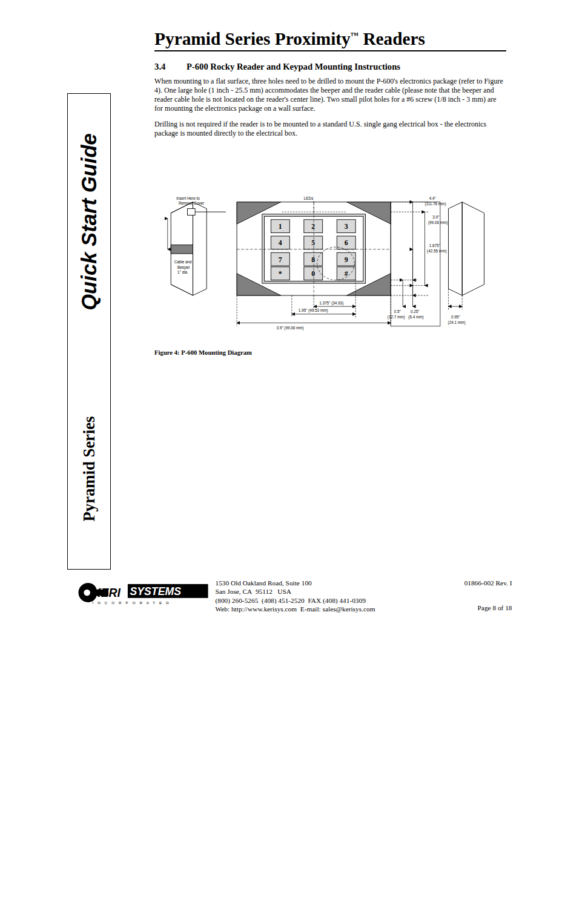Quick Start Guide Pyramid Series
Pyramid Series Proximity™ Readers
3.4 P-600 Rocky Reader and Keypad Mounting Instructions
When mounting to a flat surface, three holes need to be drilled to mount the P-600's electronics package (refer to Figure 4). One large hole (1 inch - 25.5 mm) accommodates the beeper and the reader cable (please note that the beeper and reader cable hole is not located on the reader's center line). Two small pilot holes for a #6 screw (1/8 inch - 3 mm) are for mounting the electronics package on a wall surface.
Drilling is not required if the reader is to be mounted to a standard U.S. single gang electrical box - the electronics package is mounted directly to the electrical box.
Insert Here to Remove Cover Cable and Beeper 1" dia. 1 2 3 4 5 6 7 8 9 * 0 # LEDs 4.4" (111.76 mm) 3.9" (99.06 mm) 1.675" (42.55 mm) 1.375" (34.93) 1.95" (49.53 mm) 3.9" (99.06 mm) 0.5" (12.7 mm) 0.25" (6.4 mm) 0.95" (24.1 mm)
Figure 4: P-600 Mounting Diagram
| KERI SYSTEMS I N C O R P O R A T E D | 1530 Old Oakland Road, Suite 100 San Jose, CA 95112 USA (800) 260-5265 (408) 451-2520 FAX (408) 441-0309 Web: http://www.kerisys.com E-mail: sales@kerisys.com | 01866-002 Rev. I Page 8 of 18 |